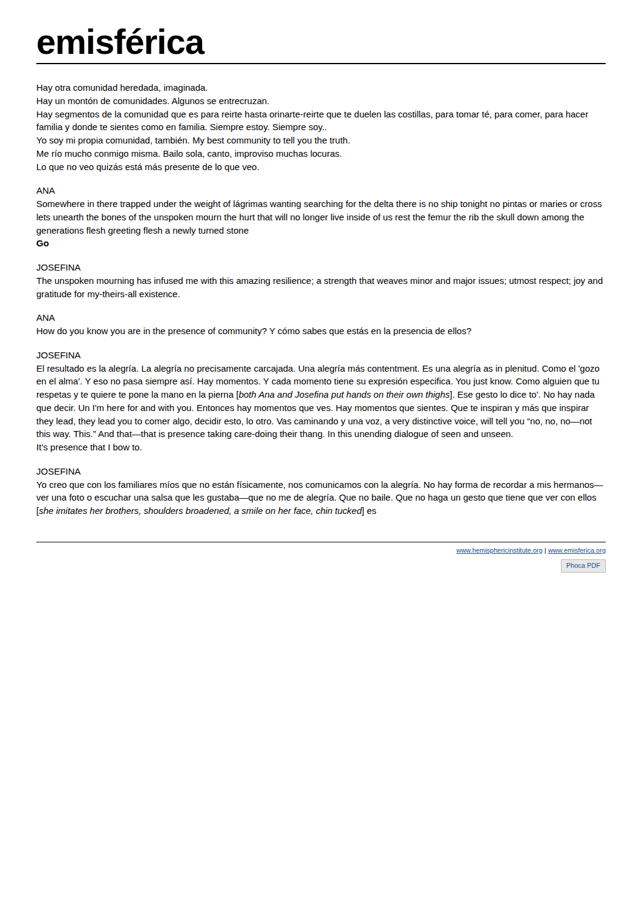emisférica
Hay otra comunidad heredada, imaginada.
Hay un montón de comunidades. Algunos se entrecruzan.
Hay segmentos de la comunidad que es para reirte hasta orinarte-reirte que te duelen las costillas, para tomar té, para comer, para hacer familia y donde te sientes como en familia. Siempre estoy. Siempre soy..
Yo soy mi propia comunidad, también. My best community to tell you the truth.
Me río mucho conmigo misma. Bailo sola, canto, improviso muchas locuras.
Lo que no veo quizás está más presente de lo que veo.
ANA
Somewhere in there trapped under the weight of lágrimas wanting searching for the delta there is no ship tonight no pintas or maries or cross lets unearth the bones of the unspoken mourn the hurt that will no longer live inside of us rest the femur the rib the skull down among the generations flesh greeting flesh a newly turned stone
Go
JOSEFINA
The unspoken mourning has infused me with this amazing resilience; a strength that weaves minor and major issues; utmost respect; joy and gratitude for my-theirs-all existence.
ANA
How do you know you are in the presence of community? Y cómo sabes que estás en la presencia de ellos?
JOSEFINA
El resultado es la alegría. La alegría no precisamente carcajada. Una alegría más contentment. Es una alegría as in plenitud. Como el 'gozo en el alma'. Y eso no pasa siempre así. Hay momentos. Y cada momento tiene su expresión especifica. You just know. Como alguien que tu respetas y te quiere te pone la mano en la pierna [both Ana and Josefina put hands on their own thighs]. Ese gesto lo dice to'. No hay nada que decir. Un I'm here for and with you. Entonces hay momentos que ves. Hay momentos que sientes. Que te inspiran y más que inspirar they lead, they lead you to comer algo, decidir esto, lo otro. Vas caminando y una voz, a very distinctive voice, will tell you “no, no, no—not this way. This.” And that—that is presence taking care-doing their thang. In this unending dialogue of seen and unseen.
It’s presence that I bow to.
JOSEFINA
Yo creo que con los familiares míos que no están físicamente, nos comunicamos con la alegría. No hay forma de recordar a mis hermanos—ver una foto o escuchar una salsa que les gustaba—que no me de alegría. Que no baile. Que no haga un gesto que tiene que ver con ellos [she imitates her brothers, shoulders broadened, a smile on her face, chin tucked] es
www.hemisphericinstitute.org | www.emisferica.org
Phoca PDF